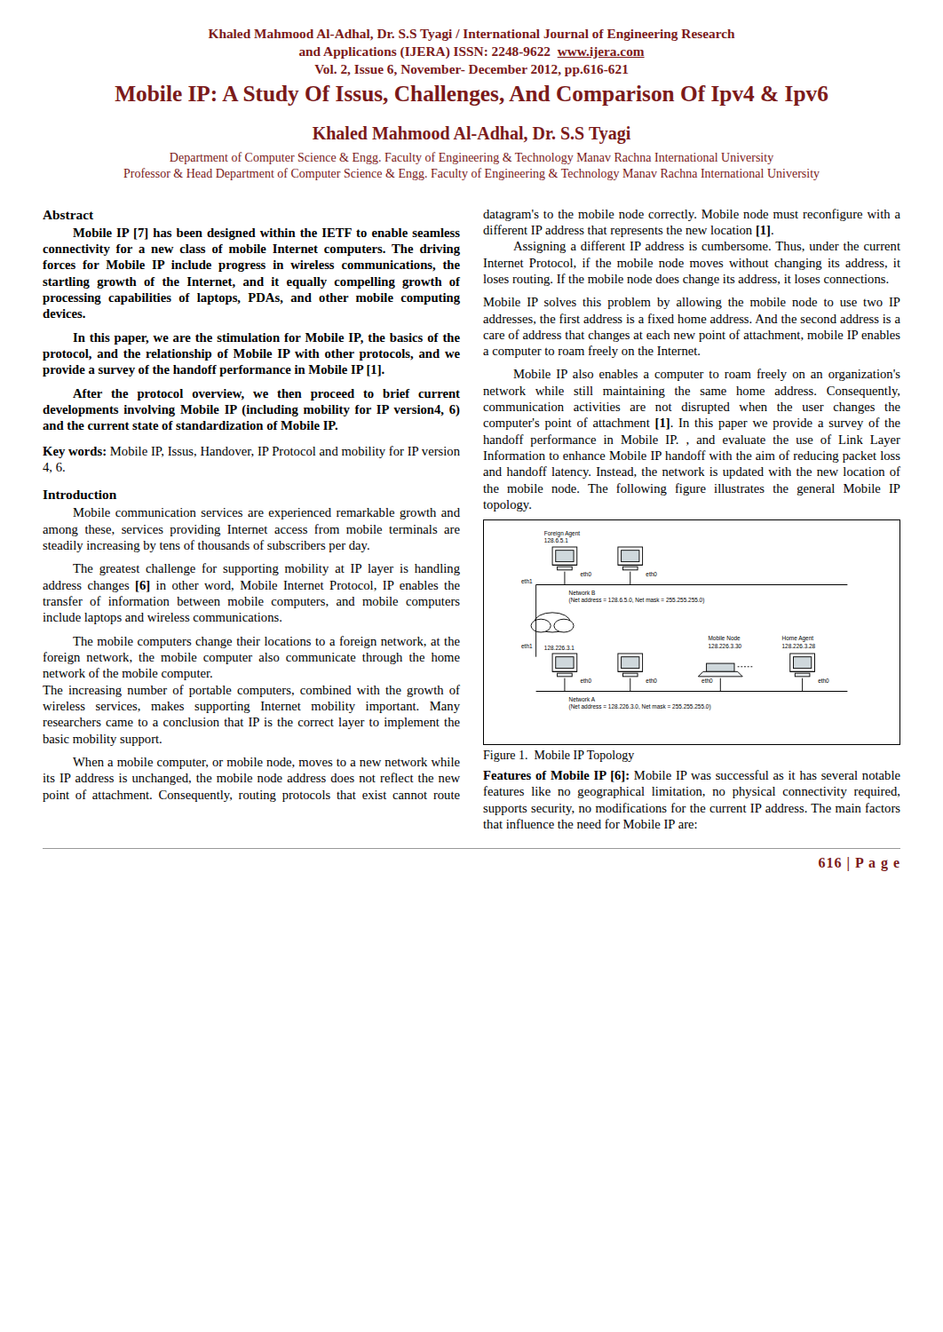Khaled Mahmood Al-Adhal, Dr. S.S Tyagi / International Journal of Engineering Research
and Applications (IJERA) ISSN: 2248-9622 www.ijera.com
Vol. 2, Issue 6, November- December 2012, pp.616-621
Mobile IP: A Study Of Issus, Challenges, And Comparison Of Ipv4 & Ipv6
Khaled Mahmood Al-Adhal, Dr. S.S Tyagi
Department of Computer Science & Engg. Faculty of Engineering & Technology Manav Rachna International University
Professor & Head Department of Computer Science & Engg. Faculty of Engineering & Technology Manav Rachna International University
Abstract
Mobile IP [7] has been designed within the IETF to enable seamless connectivity for a new class of mobile Internet computers. The driving forces for Mobile IP include progress in wireless communications, the startling growth of the Internet, and it equally compelling growth of processing capabilities of laptops, PDAs, and other mobile computing devices.
In this paper, we are the stimulation for Mobile IP, the basics of the protocol, and the relationship of Mobile IP with other protocols, and we provide a survey of the handoff performance in Mobile IP [1].
After the protocol overview, we then proceed to brief current developments involving Mobile IP (including mobility for IP version4, 6) and the current state of standardization of Mobile IP.
Key words: Mobile IP, Issus, Handover, IP Protocol and mobility for IP version 4, 6.
Introduction
Mobile communication services are experienced remarkable growth and among these, services providing Internet access from mobile terminals are steadily increasing by tens of thousands of subscribers per day.
The greatest challenge for supporting mobility at IP layer is handling address changes [6] in other word, Mobile Internet Protocol, IP enables the transfer of information between mobile computers, and mobile computers include laptops and wireless communications.
The mobile computers change their locations to a foreign network, at the foreign network, the mobile computer also communicate through the home network of the mobile computer.
The increasing number of portable computers, combined with the growth of wireless services, makes supporting Internet mobility important. Many researchers came to a conclusion that IP is the correct layer to implement the basic mobility support.
When a mobile computer, or mobile node, moves to a new network while its IP address is unchanged, the mobile node address does not reflect the new point of attachment. Consequently, routing protocols that exist cannot route datagram's to the mobile node correctly. Mobile node must reconfigure with a different IP address that represents the new location [1].
Assigning a different IP address is cumbersome. Thus, under the current Internet Protocol, if the mobile node moves without changing its address, it loses routing. If the mobile node does change its address, it loses connections.
Mobile IP solves this problem by allowing the mobile node to use two IP addresses, the first address is a fixed home address. And the second address is a care of address that changes at each new point of attachment, mobile IP enables a computer to roam freely on the Internet.
Mobile IP also enables a computer to roam freely on an organization's network while still maintaining the same home address. Consequently, communication activities are not disrupted when the user changes the computer's point of attachment [1]. In this paper we provide a survey of the handoff performance in Mobile IP. , and evaluate the use of Link Layer Information to enhance Mobile IP handoff with the aim of reducing packet loss and handoff latency. Instead, the network is updated with the new location of the mobile node. The following figure illustrates the general Mobile IP topology.
Foreign Agent 128.6.5.1 eth0 eth0 Network B (Net address = 128.6.5.0, Net mask = 255.255.255.0) eth1 eth1 128.226.3.1 eth0 eth0 Mobile Node 128.226.3.30 eth0 Home Agent 128.226.3.28 eth0 Network A (Net address = 128.226.3.0, Net mask = 255.255.255.0)
Figure 1. Mobile IP Topology
Features of Mobile IP [6]: Mobile IP was successful as it has several notable features like no geographical limitation, no physical connectivity required, supports security, no modifications for the current IP address. The main factors that influence the need for Mobile IP are:
616 | P a g e